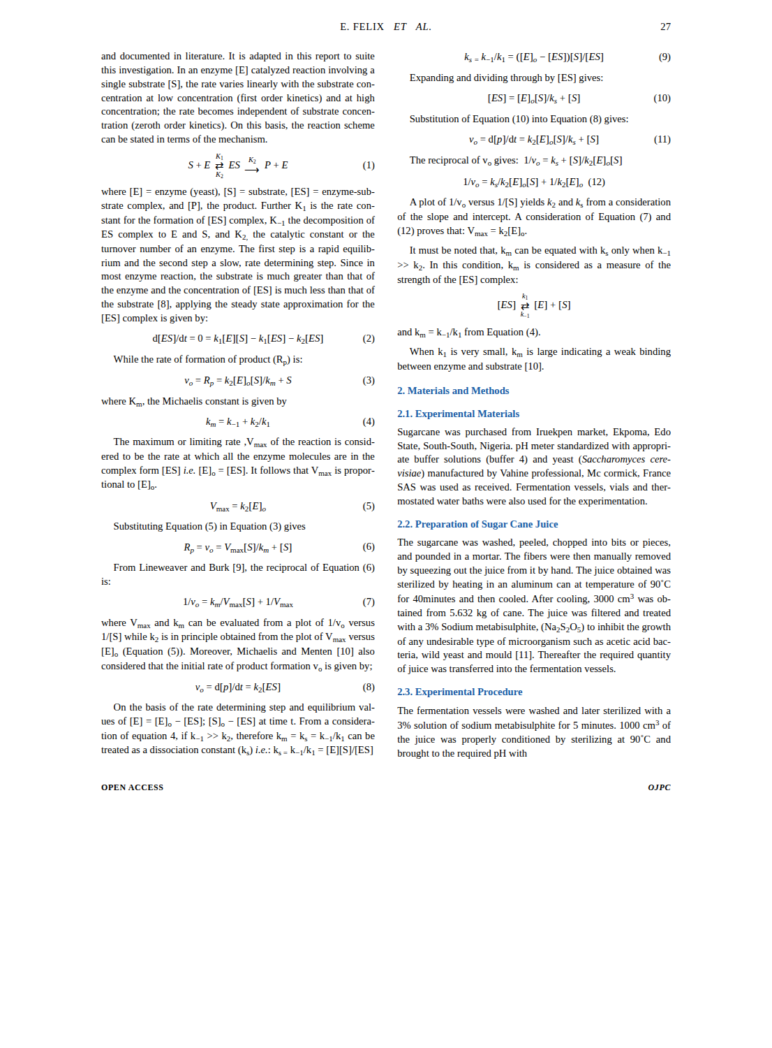E. FELIX ET AL. 27
and documented in literature. It is adapted in this report to suite this investigation. In an enzyme [E] catalyzed reaction involving a single substrate [S], the rate varies linearly with the substrate concentration at low concentration (first order kinetics) and at high concentration; the rate becomes independent of substrate concentration (zeroth order kinetics). On this basis, the reaction scheme can be stated in terms of the mechanism.
S + E K1 ⇄ K2 ES K2 ⟶ P + E (1)
where [E] = enzyme (yeast), [S] = substrate, [ES] = enzyme-substrate complex, and [P], the product. Further K1 is the rate constant for the formation of [ES] complex, K−1 the decomposition of ES complex to E and S, and K2, the catalytic constant or the turnover number of an enzyme. The first step is a rapid equilibrium and the second step a slow, rate determining step. Since in most enzyme reaction, the substrate is much greater than that of the enzyme and the concentration of [ES] is much less than that of the substrate [8], applying the steady state approximation for the [ES] complex is given by:
d[ES]/dt = 0 = k1[E][S] − k1[ES] − k2[ES] (2)
While the rate of formation of product (Rp) is:
vo = Rp = k2[E]o[S]/km + S (3)
where Km, the Michaelis constant is given by
km = k−1 + k2/k1 (4)
The maximum or limiting rate ,Vmax of the reaction is considered to be the rate at which all the enzyme molecules are in the complex form [ES] i.e. [E]o = [ES]. It follows that Vmax is proportional to [E]o.
Vmax = k2[E]o (5)
Substituting Equation (5) in Equation (3) gives
Rp = vo = Vmax[S]/km + [S] (6)
From Lineweaver and Burk [9], the reciprocal of Equation (6) is:
1/vo = km/Vmax[S] + 1/Vmax (7)
where Vmax and km can be evaluated from a plot of 1/vo versus 1/[S] while k2 is in principle obtained from the plot of Vmax versus [E]o (Equation (5)). Moreover, Michaelis and Menten [10] also considered that the initial rate of product formation vo is given by;
vo = d[p]/dt = k2[ES] (8)
On the basis of the rate determining step and equilibrium values of [E] = [E]o − [ES]; [S]o − [ES] at time t. From a consideration of equation 4, if k−1 >> k2, therefore km = ks = k−1/k1 can be treated as a dissociation constant (ks) i.e.: ks = k−1/k1 = [E][S]/[ES]
ks = k−1/k1 = ([E]o − [ES])[S]/[ES] (9)
Expanding and dividing through by [ES] gives:
[ES] = [E]o[S]/ks + [S] (10)
Substitution of Equation (10) into Equation (8) gives:
vo = d[p]/dt = k2[E]o[S]/ks + [S] (11)
The reciprocal of vo gives: 1/vo = ks + [S]/k2[E]o[S]
1/vo = ks/k2[E]o[S] + 1/k2[E]o (12)
A plot of 1/vo versus 1/[S] yields k2 and ks from a consideration of the slope and intercept. A consideration of Equation (7) and (12) proves that: Vmax = k2[E]o.
It must be noted that, km can be equated with ks only when k−1 >> k2. In this condition, km is considered as a measure of the strength of the [ES] complex:
[ES] k1 ⇄ k−1 [E] + [S]
and km = k−1/k1 from Equation (4).
When k1 is very small, km is large indicating a weak binding between enzyme and substrate [10].
2. Materials and Methods
2.1. Experimental Materials
Sugarcane was purchased from Iruekpen market, Ekpoma, Edo State, South-South, Nigeria. pH meter standardized with appropriate buffer solutions (buffer 4) and yeast (Saccharomyces cerevisiae) manufactured by Vahine professional, Mc cormick, France SAS was used as received. Fermentation vessels, vials and thermostated water baths were also used for the experimentation.
2.2. Preparation of Sugar Cane Juice
The sugarcane was washed, peeled, chopped into bits or pieces, and pounded in a mortar. The fibers were then manually removed by squeezing out the juice from it by hand. The juice obtained was sterilized by heating in an aluminum can at temperature of 90˚C for 40minutes and then cooled. After cooling, 3000 cm3 was obtained from 5.632 kg of cane. The juice was filtered and treated with a 3% Sodium metabisulphite, (Na2S2O5) to inhibit the growth of any undesirable type of microorganism such as acetic acid bacteria, wild yeast and mould [11]. Thereafter the required quantity of juice was transferred into the fermentation vessels.
2.3. Experimental Procedure
The fermentation vessels were washed and later sterilized with a 3% solution of sodium metabisulphite for 5 minutes. 1000 cm3 of the juice was properly conditioned by sterilizing at 90˚C and brought to the required pH with
OPEN ACCESS OJPC